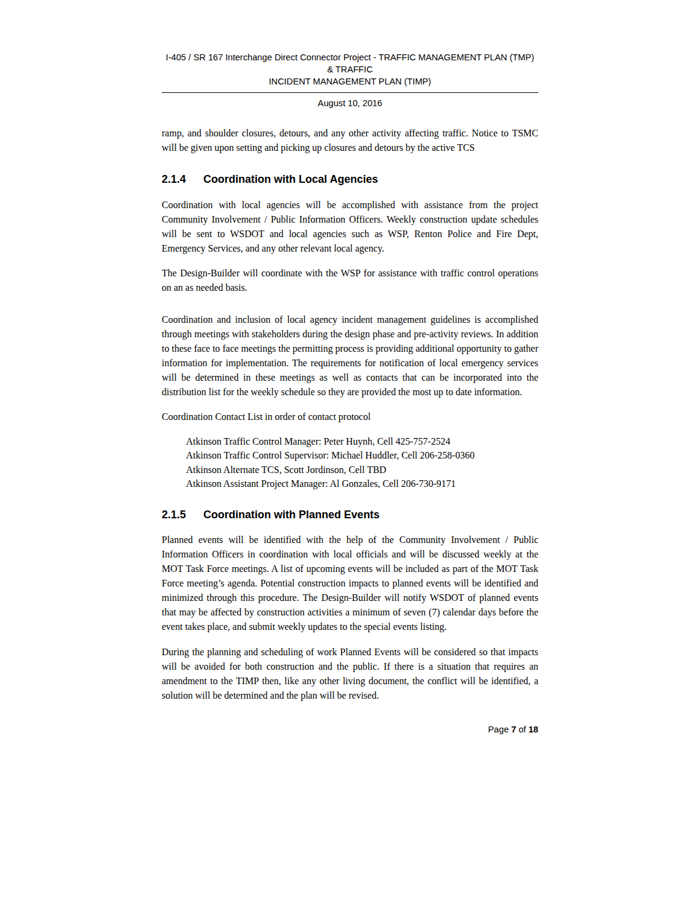I-405 / SR 167 Interchange Direct Connector Project - TRAFFIC MANAGEMENT PLAN (TMP) & TRAFFIC INCIDENT MANAGEMENT PLAN (TIMP)
August 10, 2016
ramp, and shoulder closures, detours, and any other activity affecting traffic. Notice to TSMC will be given upon setting and picking up closures and detours by the active TCS
2.1.4 Coordination with Local Agencies
Coordination with local agencies will be accomplished with assistance from the project Community Involvement / Public Information Officers. Weekly construction update schedules will be sent to WSDOT and local agencies such as WSP, Renton Police and Fire Dept, Emergency Services, and any other relevant local agency.
The Design-Builder will coordinate with the WSP for assistance with traffic control operations on an as needed basis.
Coordination and inclusion of local agency incident management guidelines is accomplished through meetings with stakeholders during the design phase and pre-activity reviews. In addition to these face to face meetings the permitting process is providing additional opportunity to gather information for implementation. The requirements for notification of local emergency services will be determined in these meetings as well as contacts that can be incorporated into the distribution list for the weekly schedule so they are provided the most up to date information.
Coordination Contact List in order of contact protocol
Atkinson Traffic Control Manager: Peter Huynh, Cell 425-757-2524
Atkinson Traffic Control Supervisor: Michael Huddler, Cell 206-258-0360
Atkinson Alternate TCS, Scott Jordinson, Cell TBD
Atkinson Assistant Project Manager: Al Gonzales, Cell 206-730-9171
2.1.5 Coordination with Planned Events
Planned events will be identified with the help of the Community Involvement / Public Information Officers in coordination with local officials and will be discussed weekly at the MOT Task Force meetings. A list of upcoming events will be included as part of the MOT Task Force meeting’s agenda. Potential construction impacts to planned events will be identified and minimized through this procedure. The Design-Builder will notify WSDOT of planned events that may be affected by construction activities a minimum of seven (7) calendar days before the event takes place, and submit weekly updates to the special events listing.
During the planning and scheduling of work Planned Events will be considered so that impacts will be avoided for both construction and the public. If there is a situation that requires an amendment to the TIMP then, like any other living document, the conflict will be identified, a solution will be determined and the plan will be revised.
Page 7 of 18